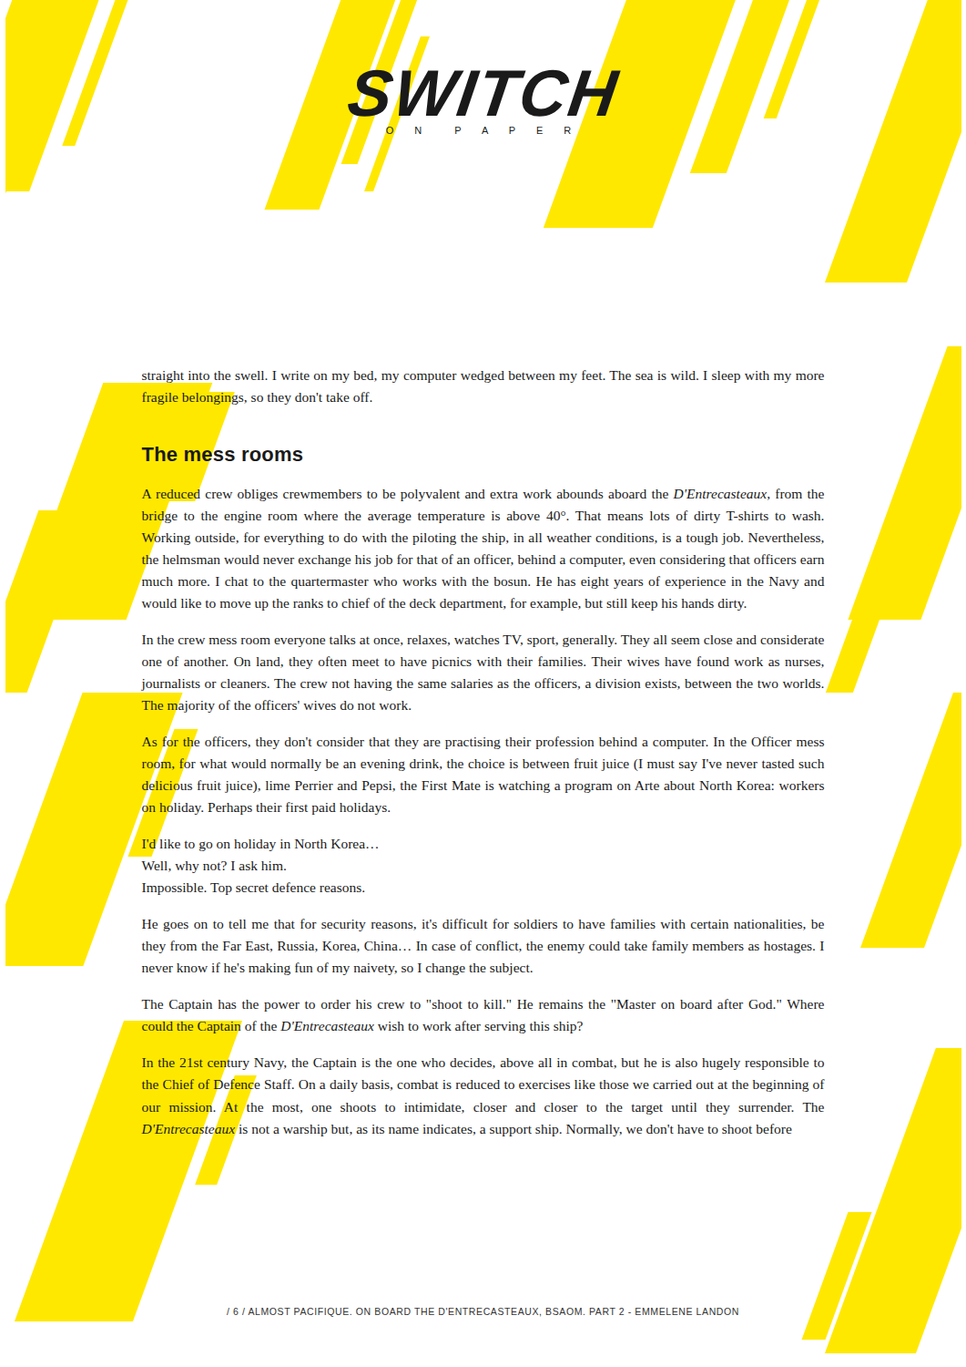SWITCH
O N P A P E R
straight into the swell. I write on my bed, my computer wedged between my feet. The sea is wild. I sleep with my more fragile belongings, so they don't take off.
The mess rooms
A reduced crew obliges crewmembers to be polyvalent and extra work abounds aboard the D'Entrecasteaux, from the bridge to the engine room where the average temperature is above 40°. That means lots of dirty T-shirts to wash. Working outside, for everything to do with the piloting the ship, in all weather conditions, is a tough job. Nevertheless, the helmsman would never exchange his job for that of an officer, behind a computer, even considering that officers earn much more. I chat to the quartermaster who works with the bosun. He has eight years of experience in the Navy and would like to move up the ranks to chief of the deck department, for example, but still keep his hands dirty.
In the crew mess room everyone talks at once, relaxes, watches TV, sport, generally. They all seem close and considerate one of another. On land, they often meet to have picnics with their families. Their wives have found work as nurses, journalists or cleaners. The crew not having the same salaries as the officers, a division exists, between the two worlds. The majority of the officers' wives do not work.
As for the officers, they don't consider that they are practising their profession behind a computer. In the Officer mess room, for what would normally be an evening drink, the choice is between fruit juice (I must say I've never tasted such delicious fruit juice), lime Perrier and Pepsi, the First Mate is watching a program on Arte about North Korea: workers on holiday. Perhaps their first paid holidays.
I'd like to go on holiday in North Korea… Well, why not? I ask him. Impossible. Top secret defence reasons.
He goes on to tell me that for security reasons, it's difficult for soldiers to have families with certain nationalities, be they from the Far East, Russia, Korea, China… In case of conflict, the enemy could take family members as hostages. I never know if he's making fun of my naivety, so I change the subject.
The Captain has the power to order his crew to "shoot to kill." He remains the "Master on board after God." Where could the Captain of the D'Entrecasteaux wish to work after serving this ship?
In the 21st century Navy, the Captain is the one who decides, above all in combat, but he is also hugely responsible to the Chief of Defence Staff. On a daily basis, combat is reduced to exercises like those we carried out at the beginning of our mission. At the most, one shoots to intimidate, closer and closer to the target until they surrender. The D'Entrecasteaux is not a warship but, as its name indicates, a support ship. Normally, we don't have to shoot before
/ 6 / ALMOST PACIFIQUE. ON BOARD THE D'ENTRECASTEAUX, BSAOM. PART 2 - EMMELENE LANDON